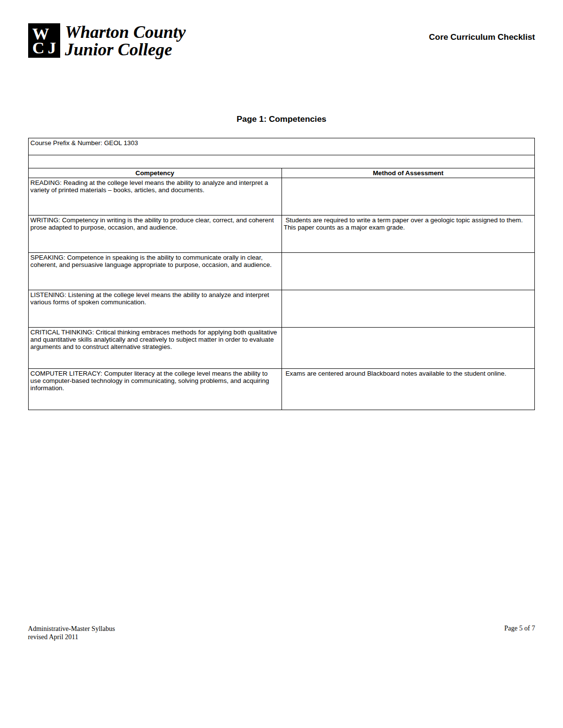WC J
Wharton County
Junior College
Core Curriculum Checklist
Page 1: Competencies
| Course Prefix & Number: GEOL 1303 |
| Competency | Method of Assessment |
| READING: Reading at the college level means the ability to analyze and interpret a variety of printed materials – books, articles, and documents. | |
| WRITING: Competency in writing is the ability to produce clear, correct, and coherent prose adapted to purpose, occasion, and audience. | Students are required to write a term paper over a geologic topic assigned to them. This paper counts as a major exam grade. |
| SPEAKING: Competence in speaking is the ability to communicate orally in clear, coherent, and persuasive language appropriate to purpose, occasion, and audience. | |
| LISTENING: Listening at the college level means the ability to analyze and interpret various forms of spoken communication. | |
| CRITICAL THINKING: Critical thinking embraces methods for applying both qualitative and quantitative skills analytically and creatively to subject matter in order to evaluate arguments and to construct alternative strategies. | |
| COMPUTER LITERACY: Computer literacy at the college level means the ability to use computer-based technology in communicating, solving problems, and acquiring information. | Exams are centered around Blackboard notes available to the student online. |
Administrative-Master Syllabus
revised April 2011
Page 5 of 7